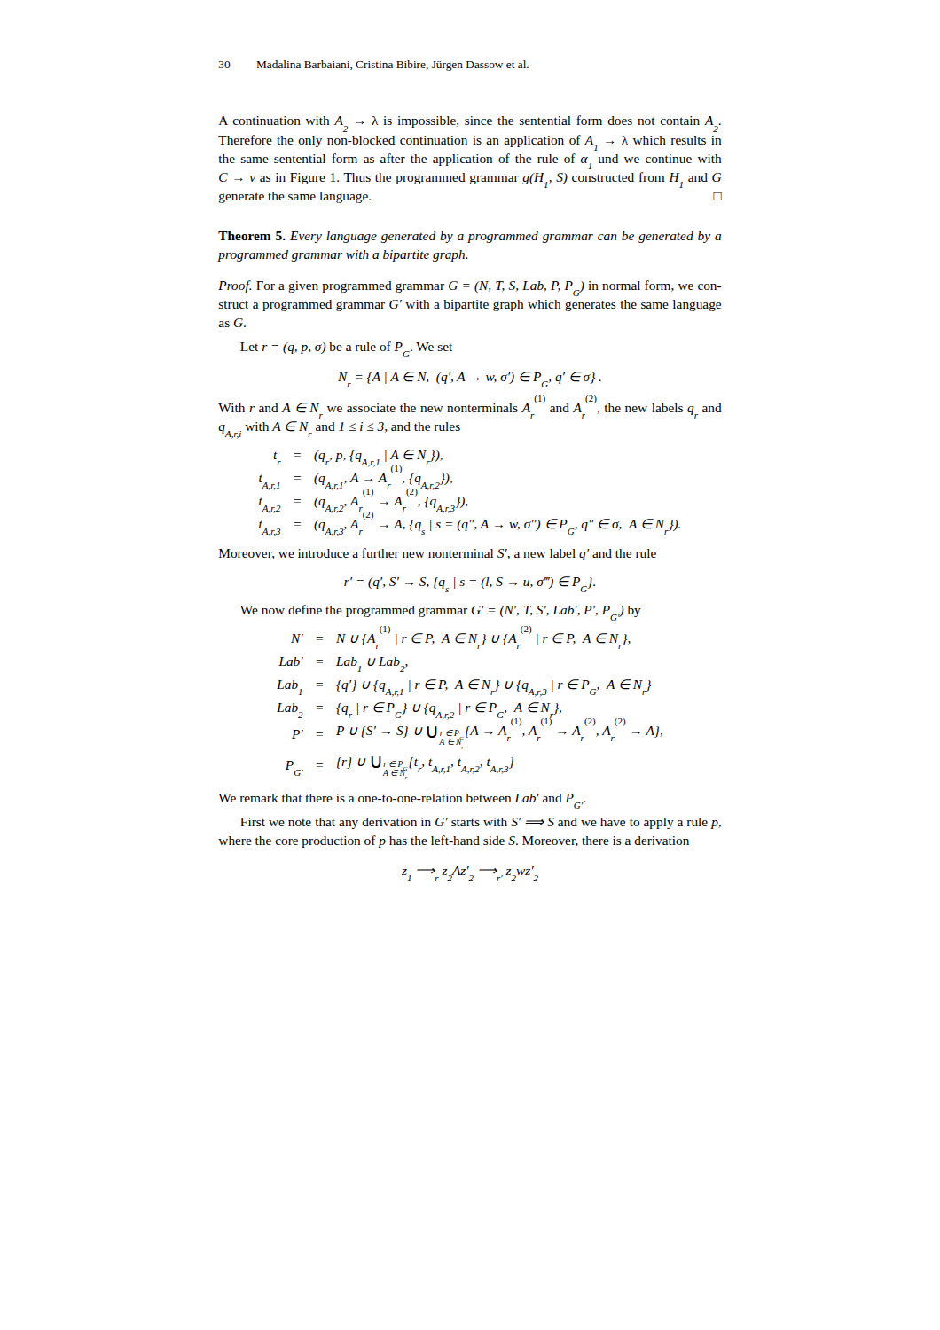30 Madalina Barbaiani, Cristina Bibire, Jürgen Dassow et al.
A continuation with A2 → λ is impossible, since the sentential form does not contain A2. Therefore the only non-blocked continuation is an application of A1 → λ which results in the same sentential form as after the application of the rule of α1 und we continue with C → v as in Figure 1. Thus the programmed grammar g(H1, S) constructed from H1 and G generate the same language. □
Theorem 5. Every language generated by a programmed grammar can be generated by a programmed grammar with a bipartite graph.
Proof. For a given programmed grammar G = (N, T, S, Lab, P, PG) in normal form, we construct a programmed grammar G′ with a bipartite graph which generates the same language as G.
Let r = (q, p, σ) be a rule of PG. We set
Nr = {A | A ∈ N, (q′, A → w, σ′) ∈ PG, q′ ∈ σ} .
With r and A ∈ Nr we associate the new nonterminals Ar(1) and Ar(2), the new labels qr and qA,r,i with A ∈ Nr and 1 ≤ i ≤ 3, and the rules
| t r | = | (q r , p, {q A,r,1 / A ∈ N r }), |
| t A,r,1 | = | (q A,r,1 , A → A r (1) , {q A,r,2 }), |
| t A,r,2 | = | (q A,r,2 , A r (1) → A r (2) , {q A,r,3 }), |
| t A,r,3 | = | (q A,r,3 , A r (2) → A, {q s / s = (q″, A → w, σ″) ∈ P G , q″ ∈ σ, A ∈ N r }). |
Moreover, we introduce a further new nonterminal S′, a new label q′ and the rule
r′ = (q′, S′ → S, {qs | s = (l, S → u, σ‴) ∈ PG}.
We now define the programmed grammar G′ = (N′, T, S′, Lab′, P′, PG′) by
| N′ | = | N ∪ {A r (1) / r ∈ P, A ∈ N r } ∪ {A r (2) / r ∈ P, A ∈ N r }, |
| Lab′ | = | Lab 1 ∪ Lab 2 , |
| Lab 1 | = | {q′} ∪ {q A,r,1 / r ∈ P, A ∈ N r } ∪ {q A,r,3 / r ∈ P G , A ∈ N r } |
| Lab 2 | = | {q r / r ∈ P G } ∪ {q A,r,2 / r ∈ P G , A ∈ N r }, |
| P′ | = | P ∪ {S′ → S} ∪ ∪ r ∈ P G A ∈ N r {A → A r (1) , A r (1) → A r (2) , A r (2) → A}, |
| P G′ | = | {r} ∪ ∪ r ∈ P G A ∈ N r {t r , t A,r,1 , t A,r,2 , t A,r,3 } |
We remark that there is a one-to-one-relation between Lab′ and PG′.
First we note that any derivation in G′ starts with S′ ⟹ S and we have to apply a rule p, where the core production of p has the left-hand side S. Moreover, there is a derivation
z1 ⟹r z2Az′2 ⟹r′ z2wz′2